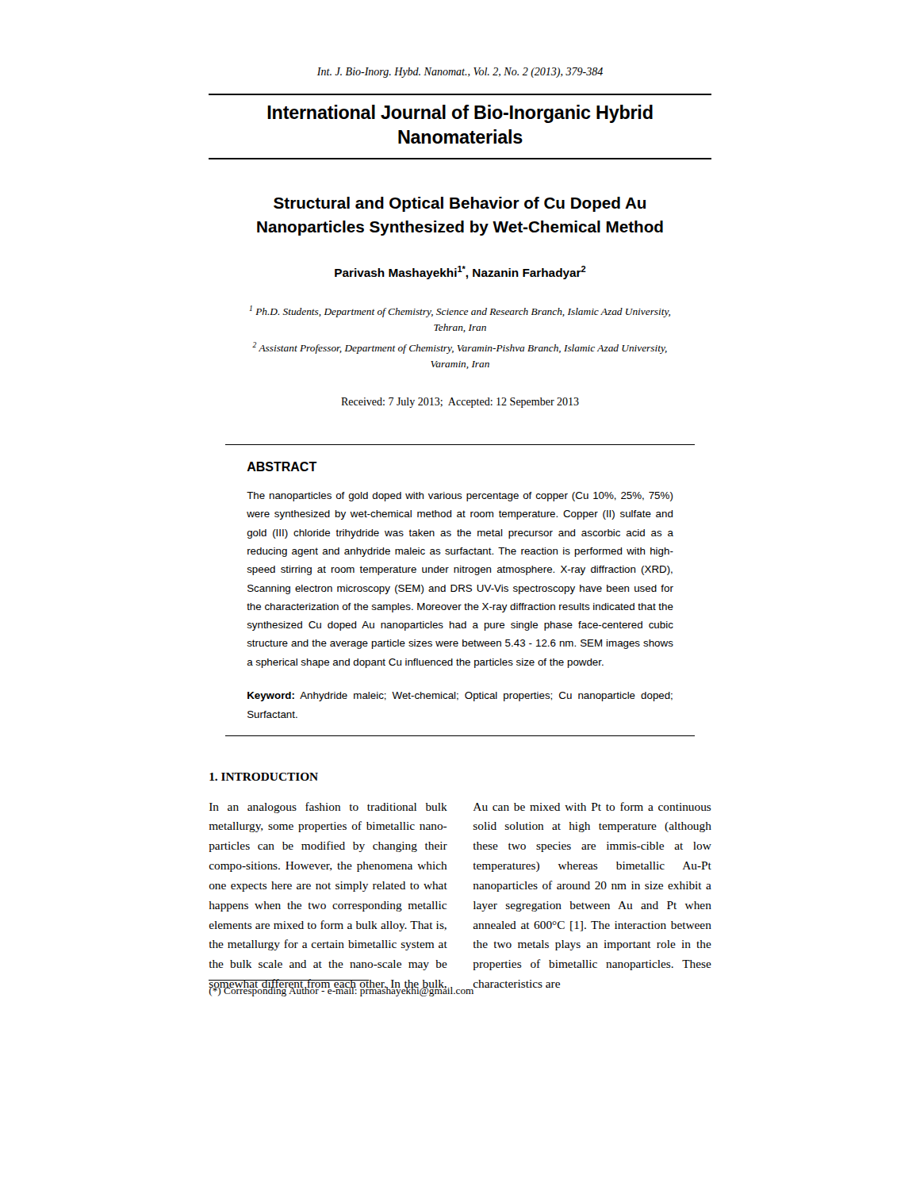Int. J. Bio-Inorg. Hybd. Nanomat., Vol. 2, No. 2 (2013), 379-384
International Journal of Bio-Inorganic Hybrid Nanomaterials
Structural and Optical Behavior of Cu Doped Au
Nanoparticles Synthesized by Wet-Chemical Method
Parivash Mashayekhi1*, Nazanin Farhadyar2
1 Ph.D. Students, Department of Chemistry, Science and Research Branch, Islamic Azad University,
Tehran, Iran
2 Assistant Professor, Department of Chemistry, Varamin-Pishva Branch, Islamic Azad University,
Varamin, Iran
Received: 7 July 2013; Accepted: 12 Sepember 2013
ABSTRACT
The nanoparticles of gold doped with various percentage of copper (Cu 10%, 25%, 75%) were synthesized by wet-chemical method at room temperature. Copper (II) sulfate and gold (III) chloride trihydride was taken as the metal precursor and ascorbic acid as a reducing agent and anhydride maleic as surfactant. The reaction is performed with high-speed stirring at room temperature under nitrogen atmosphere. X-ray diffraction (XRD), Scanning electron microscopy (SEM) and DRS UV-Vis spectroscopy have been used for the characterization of the samples. Moreover the X-ray diffraction results indicated that the synthesized Cu doped Au nanoparticles had a pure single phase face-centered cubic structure and the average particle sizes were between 5.43 - 12.6 nm. SEM images shows a spherical shape and dopant Cu influenced the particles size of the powder.
Keyword: Anhydride maleic; Wet-chemical; Optical properties; Cu nanoparticle doped; Surfactant.
1. INTRODUCTION
In an analogous fashion to traditional bulk metallurgy, some properties of bimetallic nano-particles can be modified by changing their compo-sitions. However, the phenomena which one expects here are not simply related to what happens when the two corresponding metallic elements are mixed to form a bulk alloy. That is, the metallurgy for a certain bimetallic system at the bulk scale and at the nano-scale may be somewhat different from each other. In the bulk, Au can be mixed with Pt to form a continuous solid solution at high temperature (although these two species are immis-cible at low temperatures) whereas bimetallic Au-Pt nanoparticles of around 20 nm in size exhibit a layer segregation between Au and Pt when annealed at 600°C [1]. The interaction between the two metals plays an important role in the properties of bimetallic nanoparticles. These characteristics are
(*) Corresponding Author - e-mail: prmashayekhi@gmail.com